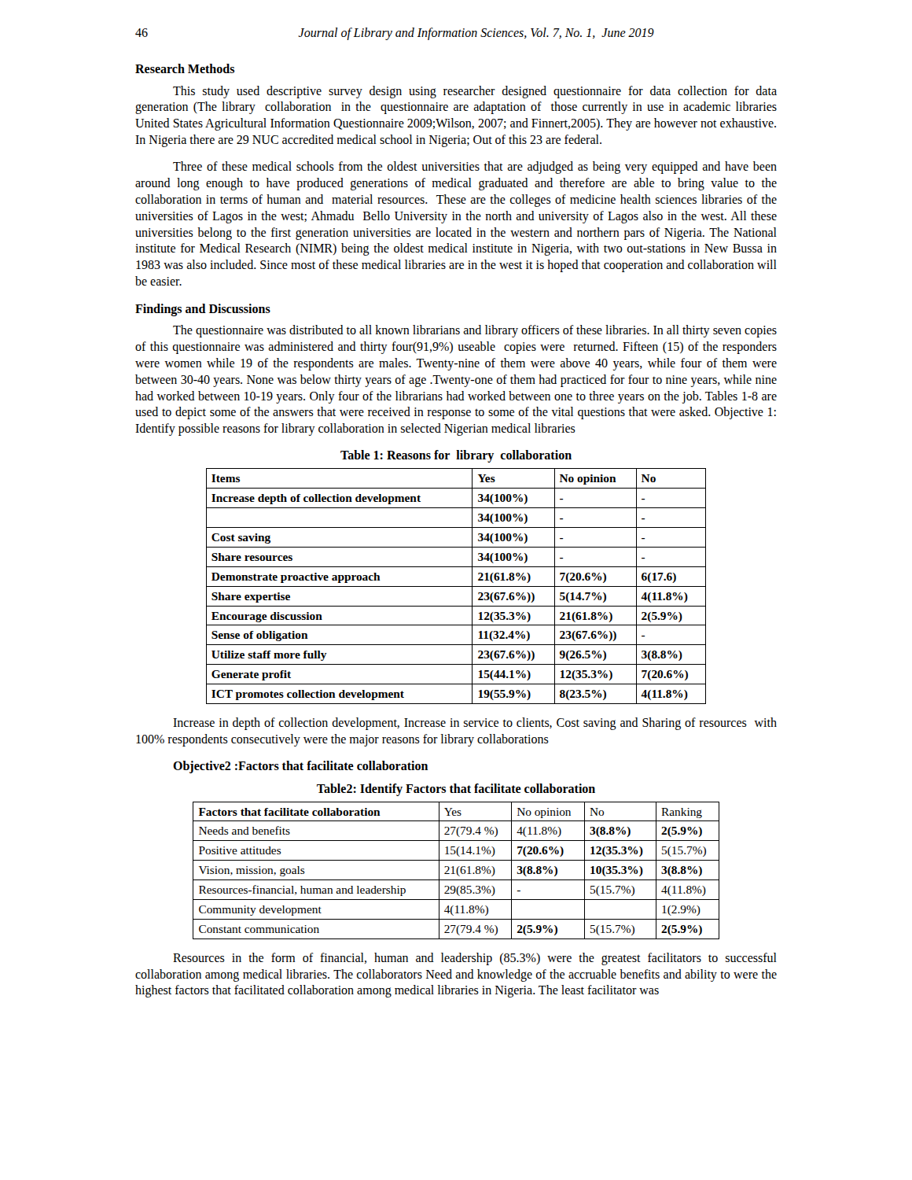46 Journal of Library and Information Sciences, Vol. 7, No. 1, June 2019
Research Methods
This study used descriptive survey design using researcher designed questionnaire for data collection for data generation (The library collaboration in the questionnaire are adaptation of those currently in use in academic libraries United States Agricultural Information Questionnaire 2009;Wilson, 2007; and Finnert,2005). They are however not exhaustive. In Nigeria there are 29 NUC accredited medical school in Nigeria; Out of this 23 are federal.
Three of these medical schools from the oldest universities that are adjudged as being very equipped and have been around long enough to have produced generations of medical graduated and therefore are able to bring value to the collaboration in terms of human and material resources. These are the colleges of medicine health sciences libraries of the universities of Lagos in the west; Ahmadu Bello University in the north and university of Lagos also in the west. All these universities belong to the first generation universities are located in the western and northern pars of Nigeria. The National institute for Medical Research (NIMR) being the oldest medical institute in Nigeria, with two out-stations in New Bussa in 1983 was also included. Since most of these medical libraries are in the west it is hoped that cooperation and collaboration will be easier.
Findings and Discussions
The questionnaire was distributed to all known librarians and library officers of these libraries. In all thirty seven copies of this questionnaire was administered and thirty four(91,9%) useable copies were returned. Fifteen (15) of the responders were women while 19 of the respondents are males. Twenty-nine of them were above 40 years, while four of them were between 30-40 years. None was below thirty years of age .Twenty-one of them had practiced for four to nine years, while nine had worked between 10-19 years. Only four of the librarians had worked between one to three years on the job. Tables 1-8 are used to depict some of the answers that were received in response to some of the vital questions that were asked. Objective 1: Identify possible reasons for library collaboration in selected Nigerian medical libraries
Table 1: Reasons for library collaboration
| Items | Yes | No opinion | No |
| --- | --- | --- | --- |
| Increase depth of collection development | 34(100%) | - | - |
| | 34(100%) | - | - |
| Cost saving | 34(100%) | - | - |
| Share resources | 34(100%) | - | - |
| Demonstrate proactive approach | 21 (61.8%) | 7(20.6%) | 6 (17.6) |
| Share expertise | 23(67.6%)) | 5(14.7%) | 4 (11.8%) |
| Encourage discussion | 12(35.3%) | 21 (61.8%) | 2(5.9%) |
| Sense of obligation | 11(32.4%) | 23(67.6%)) | - |
| Utilize staff more fully | 23(67.6%)) | 9(26.5%) | 3(8.8%) |
| Generate profit | 15(44.1%) | 12(35.3%) | 7(20.6%) |
| ICT promotes collection development | 19(55.9%) | 8(23.5%) | 4 (11.8%) |
Increase in depth of collection development, Increase in service to clients, Cost saving and Sharing of resources with 100% respondents consecutively were the major reasons for library collaborations
Objective2 :Factors that facilitate collaboration
Table2: Identify Factors that facilitate collaboration
| Factors that facilitate collaboration | Yes | No opinion | No | Ranking |
| --- | --- | --- | --- | --- |
| Needs and benefits | 27(79.4 %) | 4(11.8%) | 3(8.8%) | 2(5.9%) |
| Positive attitudes | 15(14.1%) | 7(20.6%) | 12(35.3%) | 5(15.7%) |
| Vision, mission, goals | 21(61.8%) | 3(8.8%) | 10(35.3%) | 3(8.8%) |
| Resources-financial, human and leadership | 29(85.3%) | - | 5(15.7%) | 4(11.8%) |
| Community development | 4(11.8%) | | | 1(2.9%) |
| Constant communication | 27(79.4 %) | 2(5.9%) | 5(15.7%) | 2(5.9%) |
Resources in the form of financial, human and leadership (85.3%) were the greatest facilitators to successful collaboration among medical libraries. The collaborators Need and knowledge of the accruable benefits and ability to were the highest factors that facilitated collaboration among medical libraries in Nigeria. The least facilitator was